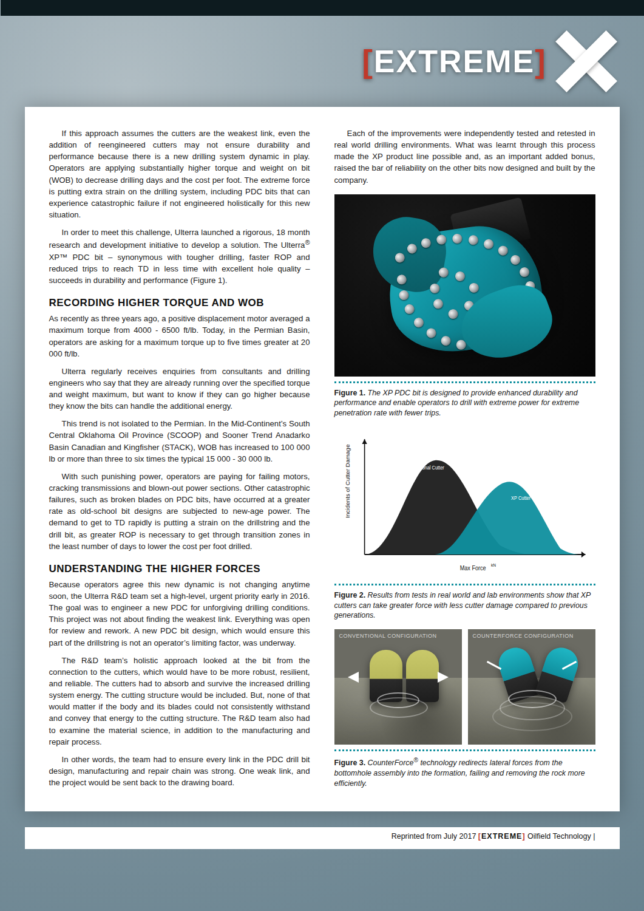[EXTREME]
If this approach assumes the cutters are the weakest link, even the addition of reengineered cutters may not ensure durability and performance because there is a new drilling system dynamic in play. Operators are applying substantially higher torque and weight on bit (WOB) to decrease drilling days and the cost per foot. The extreme force is putting extra strain on the drilling system, including PDC bits that can experience catastrophic failure if not engineered holistically for this new situation.
In order to meet this challenge, Ulterra launched a rigorous, 18 month research and development initiative to develop a solution. The Ulterra® XP™ PDC bit – synonymous with tougher drilling, faster ROP and reduced trips to reach TD in less time with excellent hole quality – succeeds in durability and performance (Figure 1).
Recording higher torque and WOB
As recently as three years ago, a positive displacement motor averaged a maximum torque from 4000 - 6500 ft/lb. Today, in the Permian Basin, operators are asking for a maximum torque up to five times greater at 20 000 ft/lb.
Ulterra regularly receives enquiries from consultants and drilling engineers who say that they are already running over the specified torque and weight maximum, but want to know if they can go higher because they know the bits can handle the additional energy.
This trend is not isolated to the Permian. In the Mid-Continent’s South Central Oklahoma Oil Province (SCOOP) and Sooner Trend Anadarko Basin Canadian and Kingfisher (STACK), WOB has increased to 100 000 lb or more than three to six times the typical 15 000 - 30 000 lb.
With such punishing power, operators are paying for failing motors, cracking transmissions and blown-out power sections. Other catastrophic failures, such as broken blades on PDC bits, have occurred at a greater rate as old-school bit designs are subjected to new-age power. The demand to get to TD rapidly is putting a strain on the drillstring and the drill bit, as greater ROP is necessary to get through transition zones in the least number of days to lower the cost per foot drilled.
Understanding the higher forces
Because operators agree this new dynamic is not changing anytime soon, the Ulterra R&D team set a high-level, urgent priority early in 2016. The goal was to engineer a new PDC for unforgiving drilling conditions. This project was not about finding the weakest link. Everything was open for review and rework. A new PDC bit design, which would ensure this part of the drillstring is not an operator’s limiting factor, was underway.
The R&D team’s holistic approach looked at the bit from the connection to the cutters, which would have to be more robust, resilient, and reliable. The cutters had to absorb and survive the increased drilling system energy. The cutting structure would be included. But, none of that would matter if the body and its blades could not consistently withstand and convey that energy to the cutting structure. The R&D team also had to examine the material science, in addition to the manufacturing and repair process.
In other words, the team had to ensure every link in the PDC drill bit design, manufacturing and repair chain was strong. One weak link, and the project would be sent back to the drawing board.
Each of the improvements were independently tested and retested in real world drilling environments. What was learnt through this process made the XP product line possible and, as an important added bonus, raised the bar of reliability on the other bits now designed and built by the company.
Figure 1. The XP PDC bit is designed to provide enhanced durability and performance and enable operators to drill with extreme power for extreme penetration rate with fewer trips.
Traditional Cutter XP Cutter Incidents of Cutter Damage Max Force kN
Figure 2. Results from tests in real world and lab environments show that XP cutters can take greater force with less cutter damage compared to previous generations.
Conventional Configuration
CounterForce Configuration
Figure 3. CounterForce® technology redirects lateral forces from the bottomhole assembly into the formation, failing and removing the rock more efficiently.
Reprinted from July 2017 [EXTREME] Oilfield Technology |